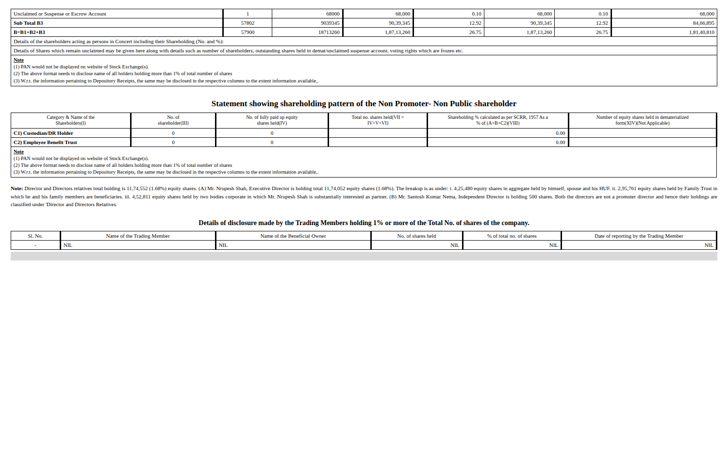| Unclaimed or Suspense or Escrow Account | 1 | 68000 | 68,000 | 0.10 | 68,000 | 0.10 | 68,000 |
| Sub Total B3 | 57802 | 9039345 | 90,39,345 | 12.92 | 90,39,345 | 12.92 | 84,66,895 |
| B=B1+B2+B3 | 57900 | 18713260 | 1,87,13,260 | 26.75 | 1,87,13,260 | 26.75 | 1,81,40,810 |
| Details of the shareholders acting as persons in Concert including their Shareholding (No. and %): |
| Details of Shares which remain unclaimed may be given here along with details such as number of shareholders, outstanding shares held in demat/unclaimed suspense account, voting rights which are frozen etc. |
| Note (1) PAN would not be displayed on website of Stock Exchange(s). (2) The above format needs to disclose name of all holders holding more than 1% of total number of shares (3) W.r.t. the information pertaining to Depository Receipts, the same may be disclosed in the respective columns to the extent information available,. |
Statement showing shareholding pattern of the Non Promoter- Non Public shareholder
| Category & Name of the Shareholders(I) | No. of shareholder(III) | No. of fully paid up equity shares held(IV) | Total no. shares held(VII = IV+V+VI) | Shareholding % calculated as per SCRR, 1957 As a % of (A+B+C2)(VIII) | Number of equity shares held in dematerialized form(XIV)(Not Applicable) |
| C1) Custodian/DR Holder | 0 | 0 | | 0.00 | |
| C2) Employee Benefit Trust | 0 | 0 | | 0.00 | |
| Note (1) PAN would not be displayed on website of Stock Exchange(s). (2) The above format needs to disclose name of all holders holding more than 1% of total number of shares (3) W.r.t. the information pertaining to Depository Receipts, the same may be disclosed in the respective columns to the extent information available,. |
Note: Director and Directors relatives total holding is 11,74,552 (1.68%) equity shares. (A) Mr. Nrupesh Shah, Executive Director is holding total 11,74,052 equity shares (1.68%). The breakup is as under: i. 4,25,480 equity shares in aggregate held by himself, spouse and his HUF. ii. 2,95,761 equity shares held by Family Trust in which he and his family members are beneficiaries. iii. 4,52,811 equity shares held by two bodies corporate in which Mr. Nrupesh Shah is substantially interested as partner. (B) Mr. Santosh Kumar Nema, Independent Director is holding 500 shares. Both the directors are not a promoter director and hence their holdings are classified under 'Director and Directors Relatives.
Details of disclosure made by the Trading Members holding 1% or more of the Total No. of shares of the company.
| Sl. No. | Name of the Trading Member | Name of the Beneficial Owner | No. of shares held | % of total no. of shares | Date of reporting by the Trading Member |
| - | NIL | NIL | NIL | NIL | NIL |